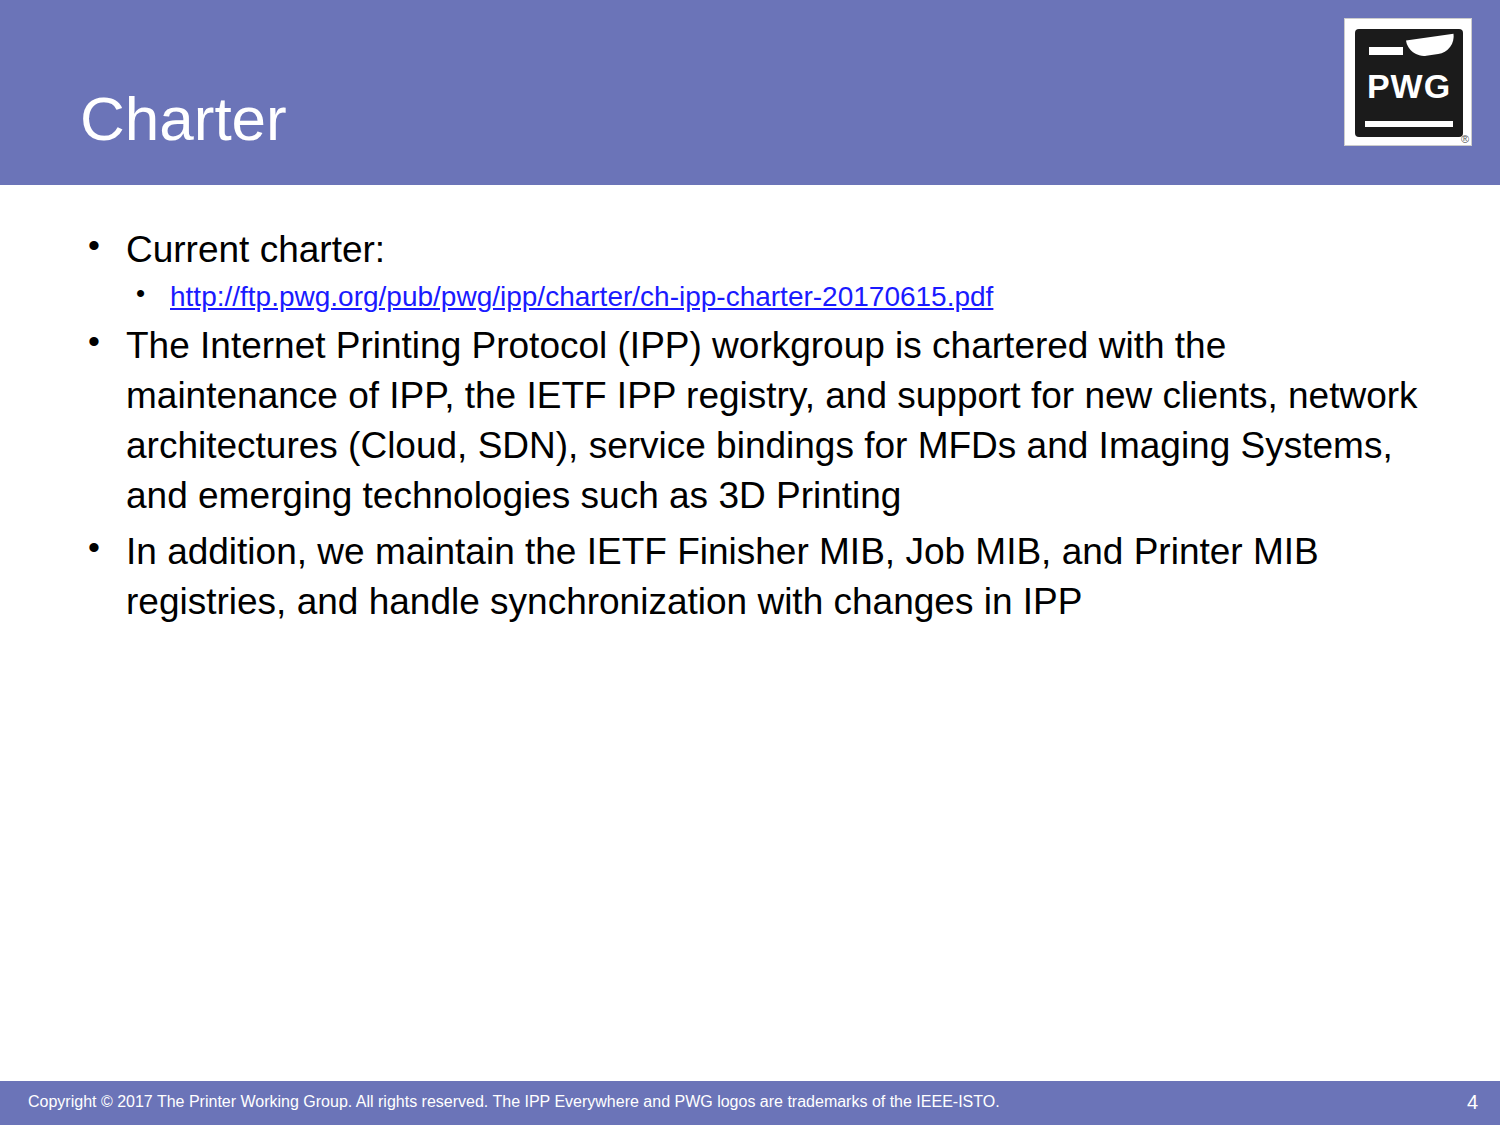Charter
PWG
®
Current charter:
http://ftp.pwg.org/pub/pwg/ipp/charter/ch-ipp-charter-20170615.pdf
The Internet Printing Protocol (IPP) workgroup is chartered with the maintenance of IPP, the IETF IPP registry, and support for new clients, network architectures (Cloud, SDN), service bindings for MFDs and Imaging Systems, and emerging technologies such as 3D Printing
In addition, we maintain the IETF Finisher MIB, Job MIB, and Printer MIB registries, and handle synchronization with changes in IPP
Copyright © 2017 The Printer Working Group. All rights reserved. The IPP Everywhere and PWG logos are trademarks of the IEEE-ISTO.
4